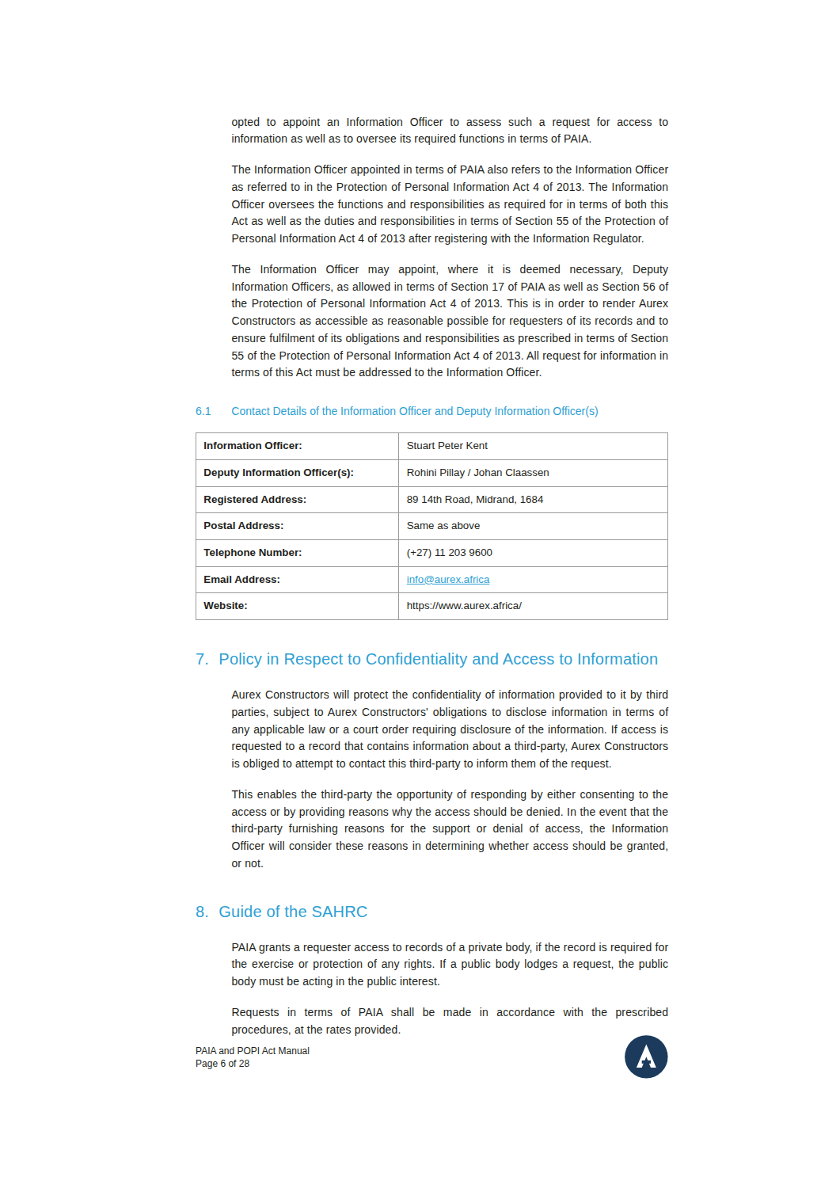opted to appoint an Information Officer to assess such a request for access to information as well as to oversee its required functions in terms of PAIA.
The Information Officer appointed in terms of PAIA also refers to the Information Officer as referred to in the Protection of Personal Information Act 4 of 2013. The Information Officer oversees the functions and responsibilities as required for in terms of both this Act as well as the duties and responsibilities in terms of Section 55 of the Protection of Personal Information Act 4 of 2013 after registering with the Information Regulator.
The Information Officer may appoint, where it is deemed necessary, Deputy Information Officers, as allowed in terms of Section 17 of PAIA as well as Section 56 of the Protection of Personal Information Act 4 of 2013. This is in order to render Aurex Constructors as accessible as reasonable possible for requesters of its records and to ensure fulfilment of its obligations and responsibilities as prescribed in terms of Section 55 of the Protection of Personal Information Act 4 of 2013. All request for information in terms of this Act must be addressed to the Information Officer.
6.1 Contact Details of the Information Officer and Deputy Information Officer(s)
| Information Officer: | Stuart Peter Kent |
| Deputy Information Officer(s): | Rohini Pillay / Johan Claassen |
| Registered Address: | 89 14th Road, Midrand, 1684 |
| Postal Address: | Same as above |
| Telephone Number: | (+27) 11 203 9600 |
| Email Address: | info@aurex.africa |
| Website: | https://www.aurex.africa/ |
7. Policy in Respect to Confidentiality and Access to Information
Aurex Constructors will protect the confidentiality of information provided to it by third parties, subject to Aurex Constructors' obligations to disclose information in terms of any applicable law or a court order requiring disclosure of the information. If access is requested to a record that contains information about a third-party, Aurex Constructors is obliged to attempt to contact this third-party to inform them of the request.
This enables the third-party the opportunity of responding by either consenting to the access or by providing reasons why the access should be denied. In the event that the third-party furnishing reasons for the support or denial of access, the Information Officer will consider these reasons in determining whether access should be granted, or not.
8. Guide of the SAHRC
PAIA grants a requester access to records of a private body, if the record is required for the exercise or protection of any rights. If a public body lodges a request, the public body must be acting in the public interest.
Requests in terms of PAIA shall be made in accordance with the prescribed procedures, at the rates provided.
PAIA and POPI Act Manual
Page 6 of 28